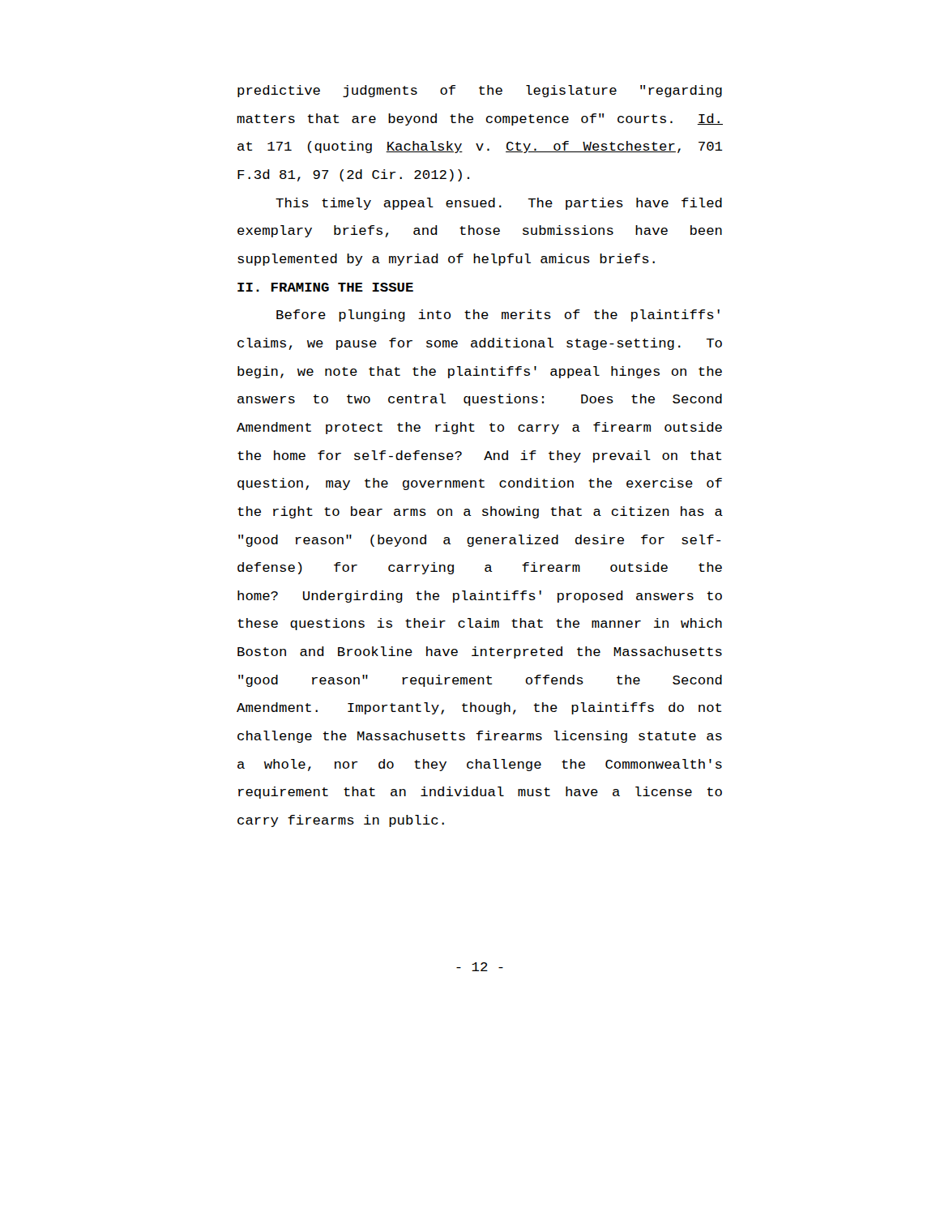predictive judgments of the legislature "regarding matters that are beyond the competence of" courts. Id. at 171 (quoting Kachalsky v. Cty. of Westchester, 701 F.3d 81, 97 (2d Cir. 2012)).
This timely appeal ensued. The parties have filed exemplary briefs, and those submissions have been supplemented by a myriad of helpful amicus briefs.
II. FRAMING THE ISSUE
Before plunging into the merits of the plaintiffs' claims, we pause for some additional stage-setting. To begin, we note that the plaintiffs' appeal hinges on the answers to two central questions: Does the Second Amendment protect the right to carry a firearm outside the home for self-defense? And if they prevail on that question, may the government condition the exercise of the right to bear arms on a showing that a citizen has a "good reason" (beyond a generalized desire for self-defense) for carrying a firearm outside the home? Undergirding the plaintiffs' proposed answers to these questions is their claim that the manner in which Boston and Brookline have interpreted the Massachusetts "good reason" requirement offends the Second Amendment. Importantly, though, the plaintiffs do not challenge the Massachusetts firearms licensing statute as a whole, nor do they challenge the Commonwealth's requirement that an individual must have a license to carry firearms in public.
- 12 -